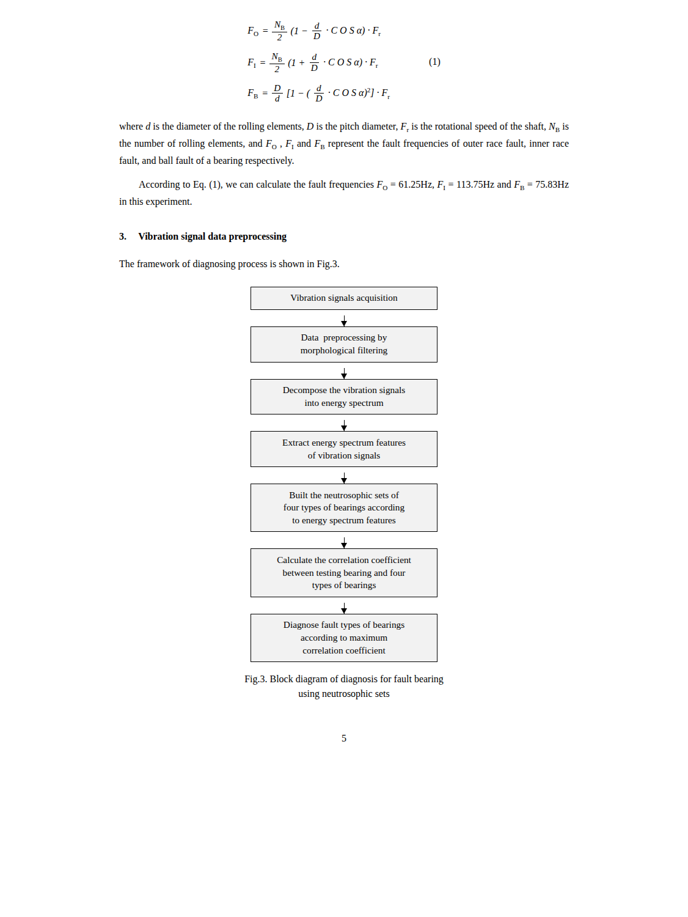FO= NB 2 (1 − dD · C O S α) · Fr
FI= NB 2 (1 + dD · C O S α) · Fr
FB= Dd [1 − ( dD · C O S α)2] · Fr
(1)
where d is the diameter of the rolling elements, D is the pitch diameter, Fr is the rotational speed of the shaft, NB is the number of rolling elements, and FO , FI and FB represent the fault frequencies of outer race fault, inner race fault, and ball fault of a bearing respectively.
According to Eq. (1), we can calculate the fault frequencies FO = 61.25Hz, FI = 113.75Hz and FB = 75.83Hz in this experiment.
3. Vibration signal data preprocessing
The framework of diagnosing process is shown in Fig.3.
Vibration signals acquisition
Data preprocessing by
morphological filtering
Decompose the vibration signals
into energy spectrum
Extract energy spectrum features
of vibration signals
Built the neutrosophic sets of
four types of bearings according
to energy spectrum features
Calculate the correlation coefficient
between testing bearing and four
types of bearings
Diagnose fault types of bearings
according to maximum
correlation coefficient
Fig.3. Block diagram of diagnosis for fault bearing
using neutrosophic sets
5